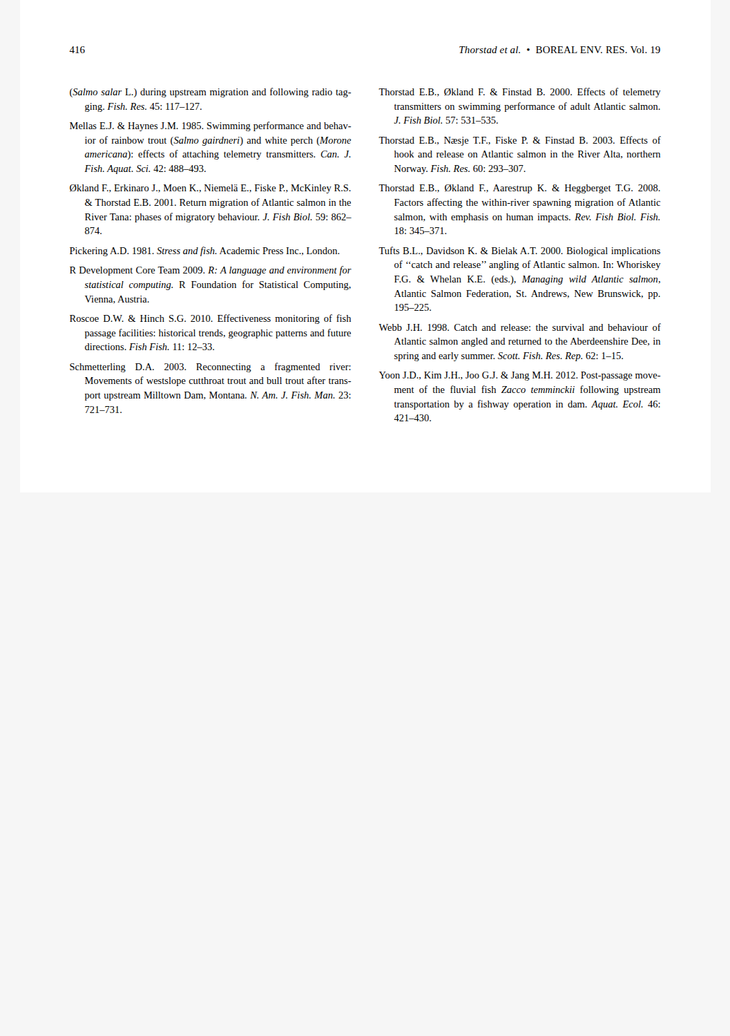416 Thorstad et al. • BOREAL ENV. RES. Vol. 19
(Salmo salar L.) during upstream migration and following radio tagging. Fish. Res. 45: 117–127.
Mellas E.J. & Haynes J.M. 1985. Swimming performance and behavior of rainbow trout (Salmo gairdneri) and white perch (Morone americana): effects of attaching telemetry transmitters. Can. J. Fish. Aquat. Sci. 42: 488–493.
Økland F., Erkinaro J., Moen K., Niemelä E., Fiske P., McKinley R.S. & Thorstad E.B. 2001. Return migration of Atlantic salmon in the River Tana: phases of migratory behaviour. J. Fish Biol. 59: 862–874.
Pickering A.D. 1981. Stress and fish. Academic Press Inc., London.
R Development Core Team 2009. R: A language and environment for statistical computing. R Foundation for Statistical Computing, Vienna, Austria.
Roscoe D.W. & Hinch S.G. 2010. Effectiveness monitoring of fish passage facilities: historical trends, geographic patterns and future directions. Fish Fish. 11: 12–33.
Schmetterling D.A. 2003. Reconnecting a fragmented river: Movements of westslope cutthroat trout and bull trout after transport upstream Milltown Dam, Montana. N. Am. J. Fish. Man. 23: 721–731.
Thorstad E.B., Økland F. & Finstad B. 2000. Effects of telemetry transmitters on swimming performance of adult Atlantic salmon. J. Fish Biol. 57: 531–535.
Thorstad E.B., Næsje T.F., Fiske P. & Finstad B. 2003. Effects of hook and release on Atlantic salmon in the River Alta, northern Norway. Fish. Res. 60: 293–307.
Thorstad E.B., Økland F., Aarestrup K. & Heggberget T.G. 2008. Factors affecting the within-river spawning migration of Atlantic salmon, with emphasis on human impacts. Rev. Fish Biol. Fish. 18: 345–371.
Tufts B.L., Davidson K. & Bielak A.T. 2000. Biological implications of ‘‘catch and release’’ angling of Atlantic salmon. In: Whoriskey F.G. & Whelan K.E. (eds.), Managing wild Atlantic salmon, Atlantic Salmon Federation, St. Andrews, New Brunswick, pp. 195–225.
Webb J.H. 1998. Catch and release: the survival and behaviour of Atlantic salmon angled and returned to the Aberdeenshire Dee, in spring and early summer. Scott. Fish. Res. Rep. 62: 1–15.
Yoon J.D., Kim J.H., Joo G.J. & Jang M.H. 2012. Post-passage movement of the fluvial fish Zacco temminckii following upstream transportation by a fishway operation in dam. Aquat. Ecol. 46: 421–430.